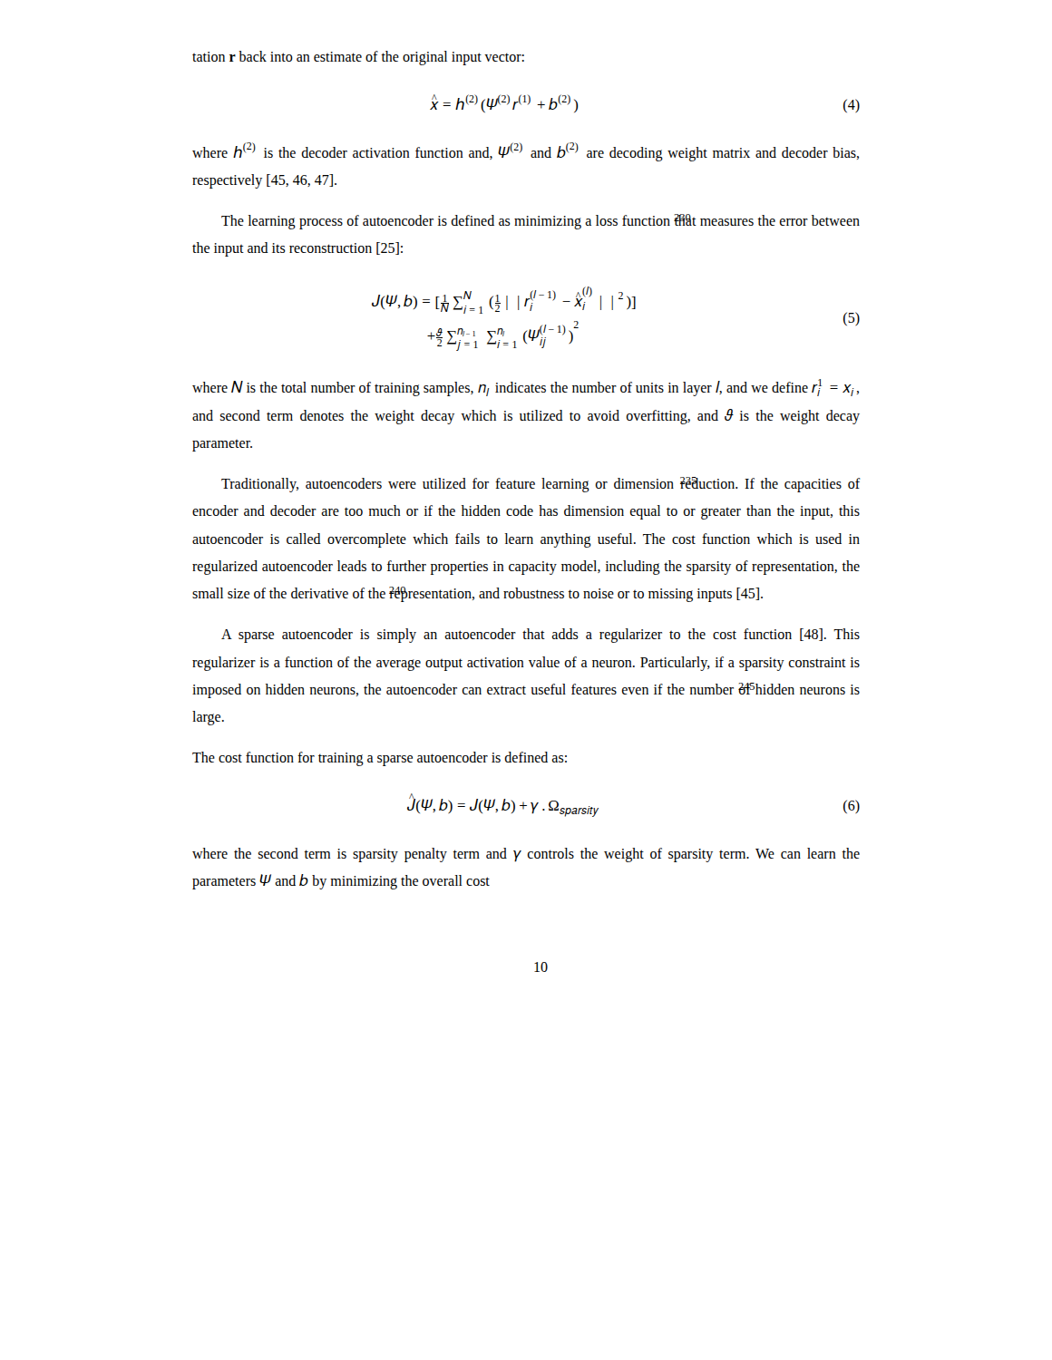tation r back into an estimate of the original input vector:
x^ = h(2) ( Ψ(2) r(1) + b(2) )
(4)
where h(2) is the decoder activation function and, Ψ(2) and b(2) are decoding weight matrix and decoder bias, respectively [45, 46, 47].
The learning process of autoencoder is defined as minimizing a loss function 230that measures the error between the input and its reconstruction [25]:
J(Ψ,b) = [ 1N ∑i=1N ( 12 || ri(l−1) − x^i(l) || 2 ) ] + ϑ2 ∑j=1nl−1 ∑i=1nl (Ψij(l−1)) 2
(5)
where N is the total number of training samples, nl indicates the number of units in layer l, and we define ri1=xi, and second term denotes the weight decay which is utilized to avoid overfitting, and ϑ is the weight decay parameter.
Traditionally, autoencoders were utilized for feature learning or dimension 235reduction. If the capacities of encoder and decoder are too much or if the hidden code has dimension equal to or greater than the input, this autoencoder is called overcomplete which fails to learn anything useful. The cost function which is used in regularized autoencoder leads to further properties in capacity model, including the sparsity of representation, the small size of the derivative of the 240representation, and robustness to noise or to missing inputs [45].
A sparse autoencoder is simply an autoencoder that adds a regularizer to the cost function [48]. This regularizer is a function of the average output activation value of a neuron. Particularly, if a sparsity constraint is imposed on hidden neurons, the autoencoder can extract useful features even if the number 245of hidden neurons is large.
The cost function for training a sparse autoencoder is defined as:
J^ (Ψ,b) = J (Ψ,b) + γ. Ωsparsity
(6)
where the second term is sparsity penalty term and γ controls the weight of sparsity term. We can learn the parameters Ψ and b by minimizing the overall cost
10